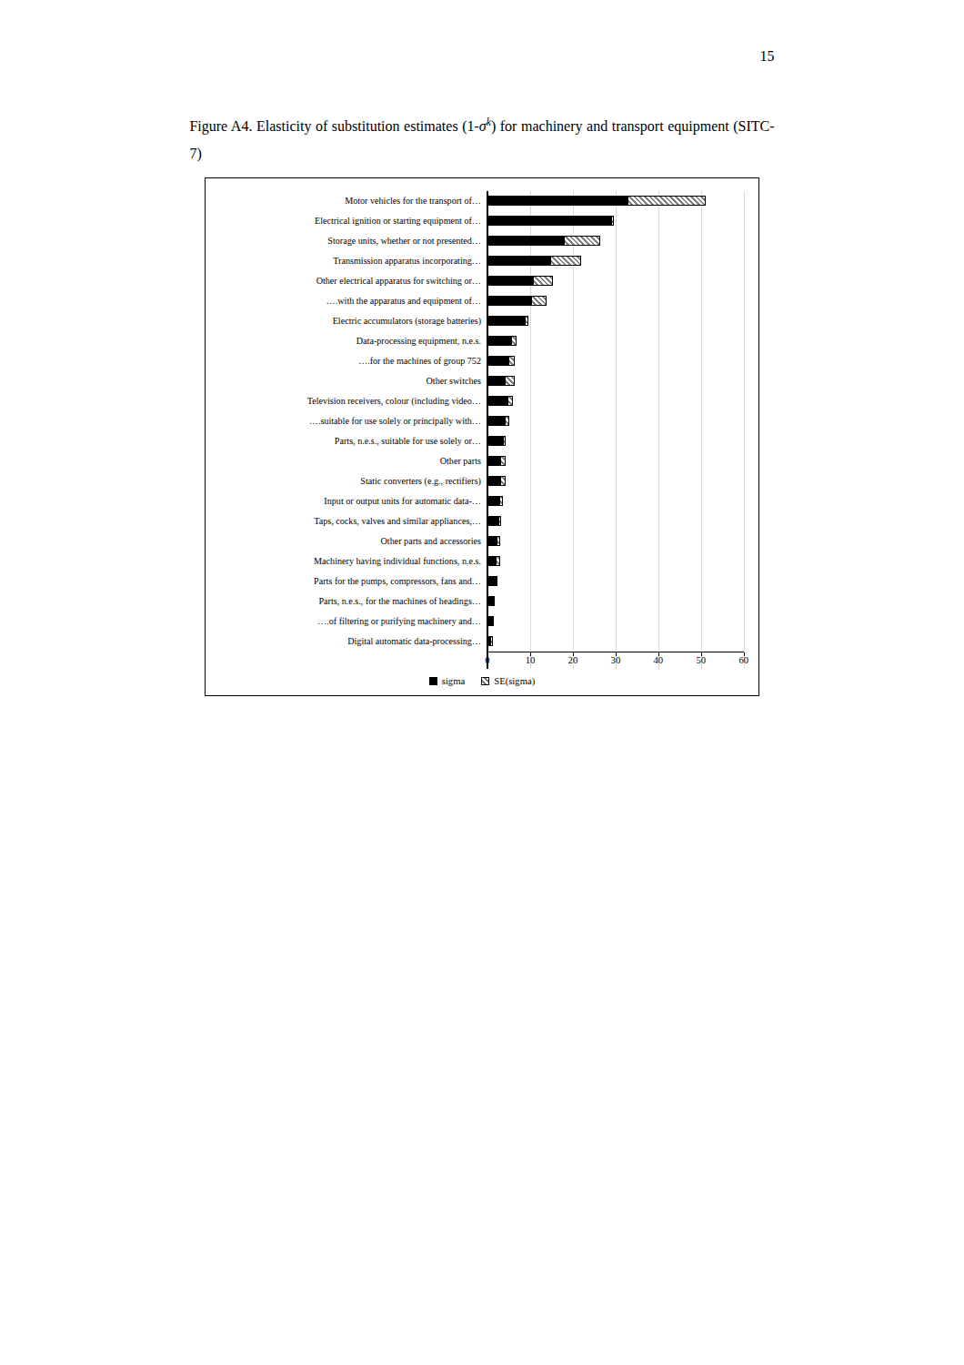15
Figure A4. Elasticity of substitution estimates (1-σk) for machinery and transport equipment (SITC-7)
Motor vehicles for the transport of…
Electrical ignition or starting equipment of…
Storage units, whether or not presented…
Transmission apparatus incorporating…
Other electrical apparatus for switching or…
….with the apparatus and equipment of…
Electric accumulators (storage batteries)
Data-processing equipment, n.e.s.
….for the machines of group 752
Other switches
Television receivers, colour (including video…
….suitable for use solely or principally with…
Parts, n.e.s., suitable for use solely or…
Other parts
Static converters (e.g., rectifiers)
Input or output units for automatic data-…
Taps, cocks, valves and similar appliances,…
Other parts and accessories
Machinery having individual functions, n.e.s.
Parts for the pumps, compressors, fans and…
Parts, n.e.s., for the machines of headings…
….of filtering or purifying machinery and…
Digital automatic data-processing…
0 10 20 30 40 50 60
sigma SE(sigma)